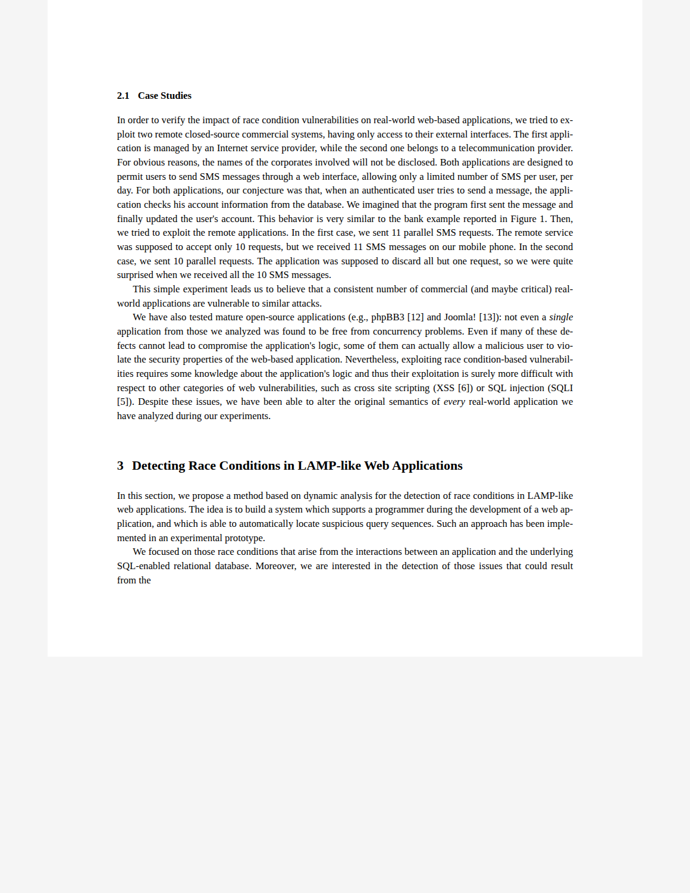2.1 Case Studies
In order to verify the impact of race condition vulnerabilities on real-world web-based applications, we tried to exploit two remote closed-source commercial systems, having only access to their external interfaces. The first application is managed by an Internet service provider, while the second one belongs to a telecommunication provider. For obvious reasons, the names of the corporates involved will not be disclosed. Both applications are designed to permit users to send SMS messages through a web interface, allowing only a limited number of SMS per user, per day. For both applications, our conjecture was that, when an authenticated user tries to send a message, the application checks his account information from the database. We imagined that the program first sent the message and finally updated the user's account. This behavior is very similar to the bank example reported in Figure 1. Then, we tried to exploit the remote applications. In the first case, we sent 11 parallel SMS requests. The remote service was supposed to accept only 10 requests, but we received 11 SMS messages on our mobile phone. In the second case, we sent 10 parallel requests. The application was supposed to discard all but one request, so we were quite surprised when we received all the 10 SMS messages.
This simple experiment leads us to believe that a consistent number of commercial (and maybe critical) real-world applications are vulnerable to similar attacks.
We have also tested mature open-source applications (e.g., phpBB3 [12] and Joomla! [13]): not even a single application from those we analyzed was found to be free from concurrency problems. Even if many of these defects cannot lead to compromise the application's logic, some of them can actually allow a malicious user to violate the security properties of the web-based application. Nevertheless, exploiting race condition-based vulnerabilities requires some knowledge about the application's logic and thus their exploitation is surely more difficult with respect to other categories of web vulnerabilities, such as cross site scripting (XSS [6]) or SQL injection (SQLI [5]). Despite these issues, we have been able to alter the original semantics of every real-world application we have analyzed during our experiments.
3 Detecting Race Conditions in LAMP-like Web Applications
In this section, we propose a method based on dynamic analysis for the detection of race conditions in LAMP-like web applications. The idea is to build a system which supports a programmer during the development of a web application, and which is able to automatically locate suspicious query sequences. Such an approach has been implemented in an experimental prototype.
We focused on those race conditions that arise from the interactions between an application and the underlying SQL-enabled relational database. Moreover, we are interested in the detection of those issues that could result from the